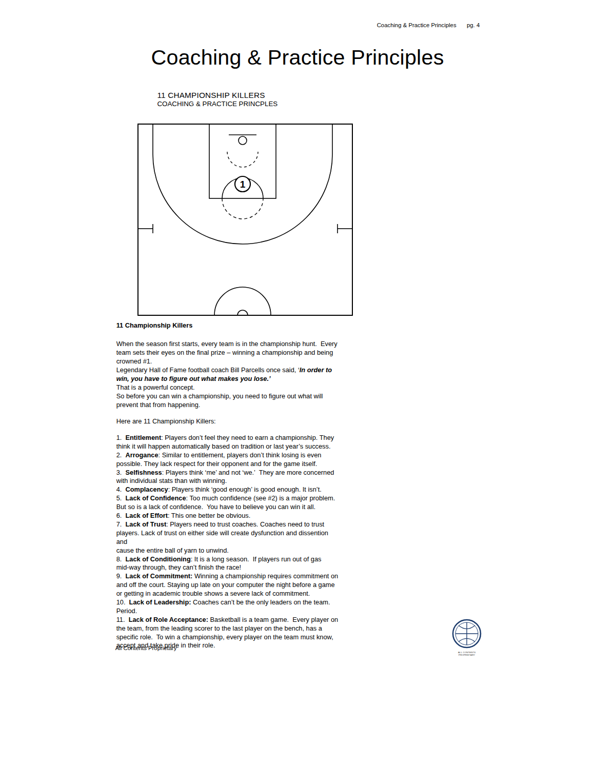Coaching & Practice Principles pg. 4
Coaching & Practice Principles
11 CHAMPIONSHIP KILLERS
COACHING & PRACTICE PRINCPLES
1
11 Championship Killers
When the season first starts, every team is in the championship hunt. Every
team sets their eyes on the final prize – winning a championship and being
crowned #1.
Legendary Hall of Fame football coach Bill Parcells once said, ‘In order to
win, you have to figure out what makes you lose.’
That is a powerful concept.
So before you can win a championship, you need to figure out what will
prevent that from happening.
Here are 11 Championship Killers:
1. Entitlement: Players don’t feel they need to earn a championship. They
think it will happen automatically based on tradition or last year’s success.
2. Arrogance: Similar to entitlement, players don’t think losing is even
possible. They lack respect for their opponent and for the game itself.
3. Selfishness: Players think ‘me’ and not ‘we.’ They are more concerned
with individual stats than with winning.
4. Complacency: Players think ‘good enough’ is good enough. It isn’t.
5. Lack of Confidence: Too much confidence (see #2) is a major problem.
But so is a lack of confidence. You have to believe you can win it all.
6. Lack of Effort: This one better be obvious.
7. Lack of Trust: Players need to trust coaches. Coaches need to trust
players. Lack of trust on either side will create dysfunction and dissention and
cause the entire ball of yarn to unwind.
8. Lack of Conditioning: It is a long season. If players run out of gas
mid-way through, they can’t finish the race!
9. Lack of Commitment: Winning a championship requires commitment on
and off the court. Staying up late on your computer the night before a game
or getting in academic trouble shows a severe lack of commitment.
10. Lack of Leadership: Coaches can’t be the only leaders on the team.
Period.
11. Lack of Role Acceptance: Basketball is a team game. Every player on
the team, from the leading scorer to the last player on the bench, has a
specific role. To win a championship, every player on the team must know,
accept and take pride in their role.
All Contents Proprietary
ALL CONTENTS PROPRIETARY